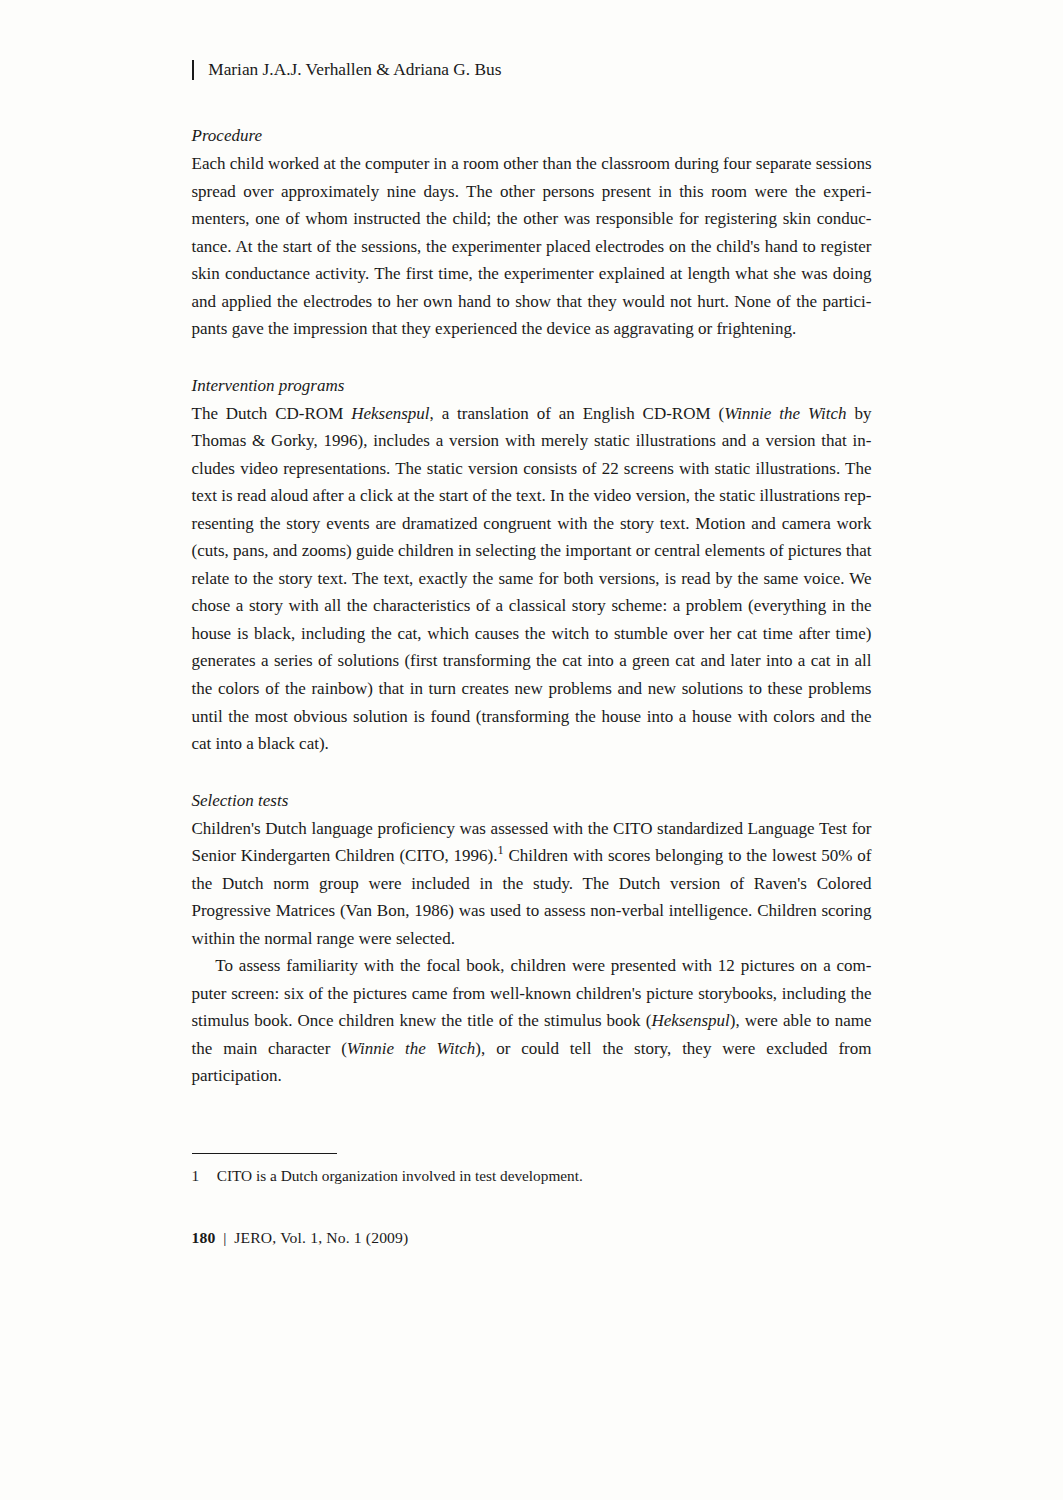Marian J.A.J. Verhallen & Adriana G. Bus
Procedure
Each child worked at the computer in a room other than the classroom during four separate sessions spread over approximately nine days. The other persons present in this room were the experimenters, one of whom instructed the child; the other was responsible for registering skin conductance. At the start of the sessions, the experimenter placed electrodes on the child's hand to register skin conductance activity. The first time, the experimenter explained at length what she was doing and applied the electrodes to her own hand to show that they would not hurt. None of the participants gave the impression that they experienced the device as aggravating or frightening.
Intervention programs
The Dutch CD-ROM Heksenspul, a translation of an English CD-ROM (Winnie the Witch by Thomas & Gorky, 1996), includes a version with merely static illustrations and a version that includes video representations. The static version consists of 22 screens with static illustrations. The text is read aloud after a click at the start of the text. In the video version, the static illustrations representing the story events are dramatized congruent with the story text. Motion and camera work (cuts, pans, and zooms) guide children in selecting the important or central elements of pictures that relate to the story text. The text, exactly the same for both versions, is read by the same voice. We chose a story with all the characteristics of a classical story scheme: a problem (everything in the house is black, including the cat, which causes the witch to stumble over her cat time after time) generates a series of solutions (first transforming the cat into a green cat and later into a cat in all the colors of the rainbow) that in turn creates new problems and new solutions to these problems until the most obvious solution is found (transforming the house into a house with colors and the cat into a black cat).
Selection tests
Children's Dutch language proficiency was assessed with the CITO standardized Language Test for Senior Kindergarten Children (CITO, 1996).1 Children with scores belonging to the lowest 50% of the Dutch norm group were included in the study. The Dutch version of Raven's Colored Progressive Matrices (Van Bon, 1986) was used to assess non-verbal intelligence. Children scoring within the normal range were selected.
To assess familiarity with the focal book, children were presented with 12 pictures on a computer screen: six of the pictures came from well-known children's picture storybooks, including the stimulus book. Once children knew the title of the stimulus book (Heksenspul), were able to name the main character (Winnie the Witch), or could tell the story, they were excluded from participation.
1 CITO is a Dutch organization involved in test development.
180|JERO, Vol. 1, No. 1 (2009)